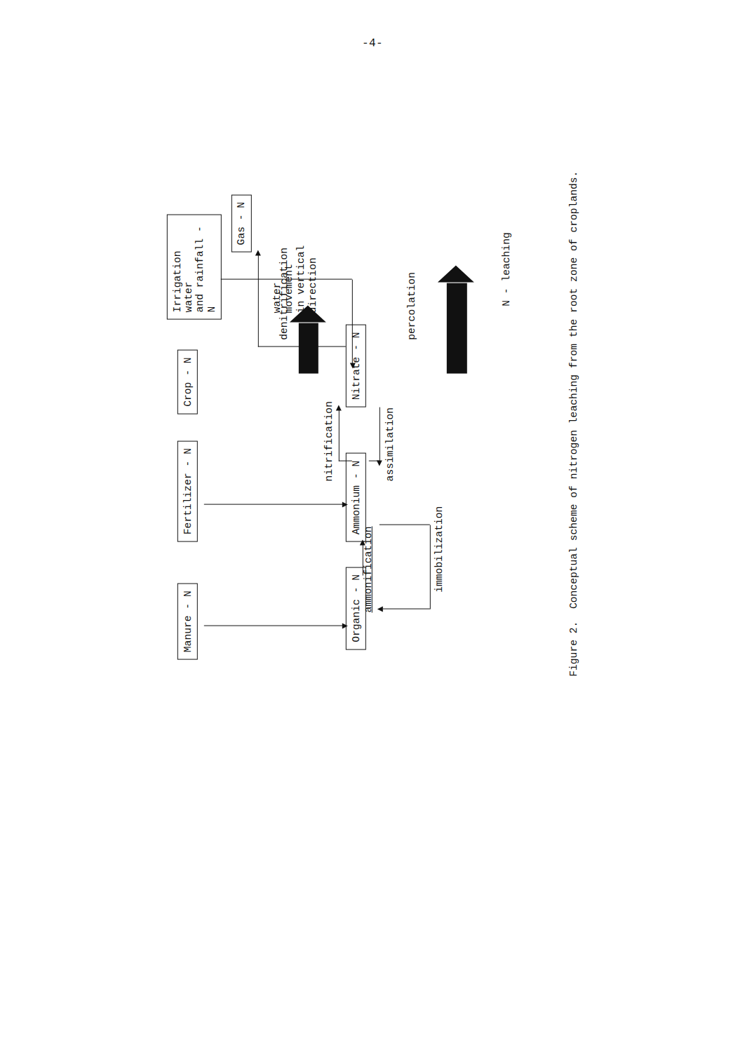-4-
Manure - N
Fertilizer - N
Crop - N
Irrigation water
and rainfall - N
Organic - N
Ammonium - N
Nitrate - N
Gas - N
ammonification
nitrification
assimilation
immobilization
denitrification
water movement
in vertical
direction
percolation
N - leaching
Figure 2. Conceptual scheme of nitrogen leaching from the root zone of croplands.